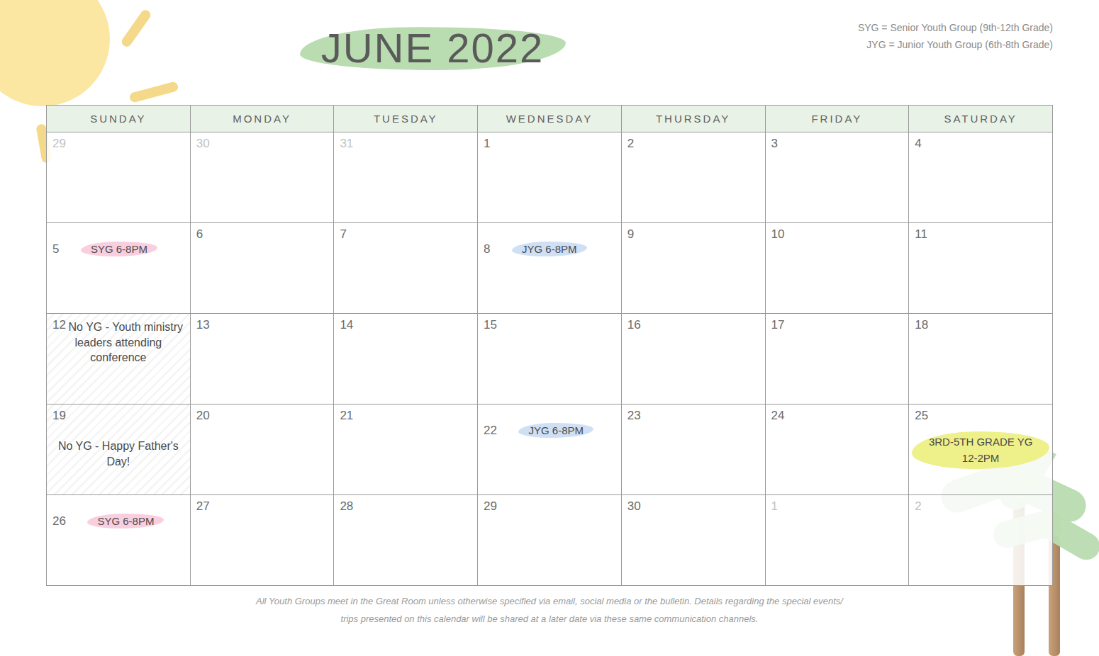JUNE 2022
SYG = Senior Youth Group (9th-12th Grade)
JYG = Junior Youth Group (6th-8th Grade)
| SUNDAY | MONDAY | TUESDAY | WEDNESDAY | THURSDAY | FRIDAY | SATURDAY |
| --- | --- | --- | --- | --- | --- | --- |
| 29 | 30 | 31 | 1 | 2 | 3 | 4 |
| 5 SYG 6-8PM | 6 | 7 | 8 JYG 6-8PM | 9 | 10 | 11 |
| 12 No YG - Youth ministry leaders attending conference | 13 | 14 | 15 | 16 | 17 | 18 |
| 19 No YG - Happy Father's Day! | 20 | 21 | 22 JYG 6-8PM | 23 | 24 | 25 3RD-5TH GRADE YG 12-2PM |
| 26 SYG 6-8PM | 27 | 28 | 29 | 30 | 1 | 2 |
All Youth Groups meet in the Great Room unless otherwise specified via email, social media or the bulletin. Details regarding the special events/
trips presented on this calendar will be shared at a later date via these same communication channels.